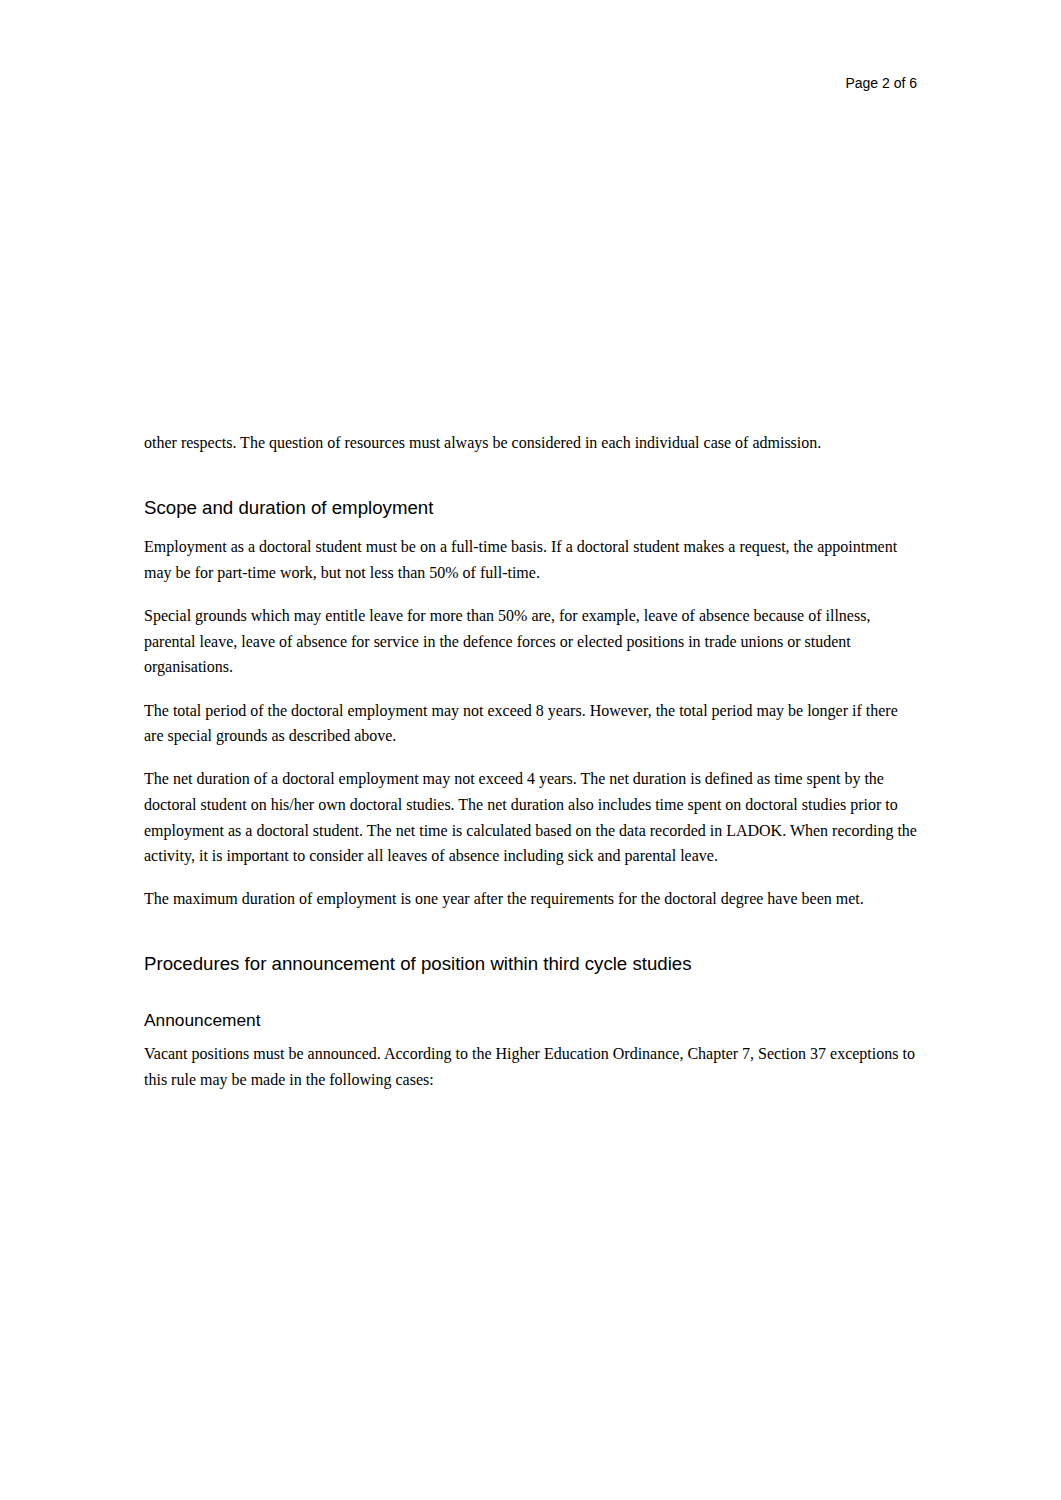Page 2 of 6
other respects. The question of resources must always be considered in each individual case of admission.
Scope and duration of employment
Employment as a doctoral student must be on a full-time basis. If a doctoral student makes a request, the appointment may be for part-time work, but not less than 50% of full-time.
Special grounds which may entitle leave for more than 50% are, for example, leave of absence because of illness, parental leave, leave of absence for service in the defence forces or elected positions in trade unions or student organisations.
The total period of the doctoral employment may not exceed 8 years. However, the total period may be longer if there are special grounds as described above.
The net duration of a doctoral employment may not exceed 4 years. The net duration is defined as time spent by the doctoral student on his/her own doctoral studies. The net duration also includes time spent on doctoral studies prior to employment as a doctoral student. The net time is calculated based on the data recorded in LADOK. When recording the activity, it is important to consider all leaves of absence including sick and parental leave.
The maximum duration of employment is one year after the requirements for the doctoral degree have been met.
Procedures for announcement of position within third cycle studies
Announcement
Vacant positions must be announced. According to the Higher Education Ordinance, Chapter 7, Section 37 exceptions to this rule may be made in the following cases: